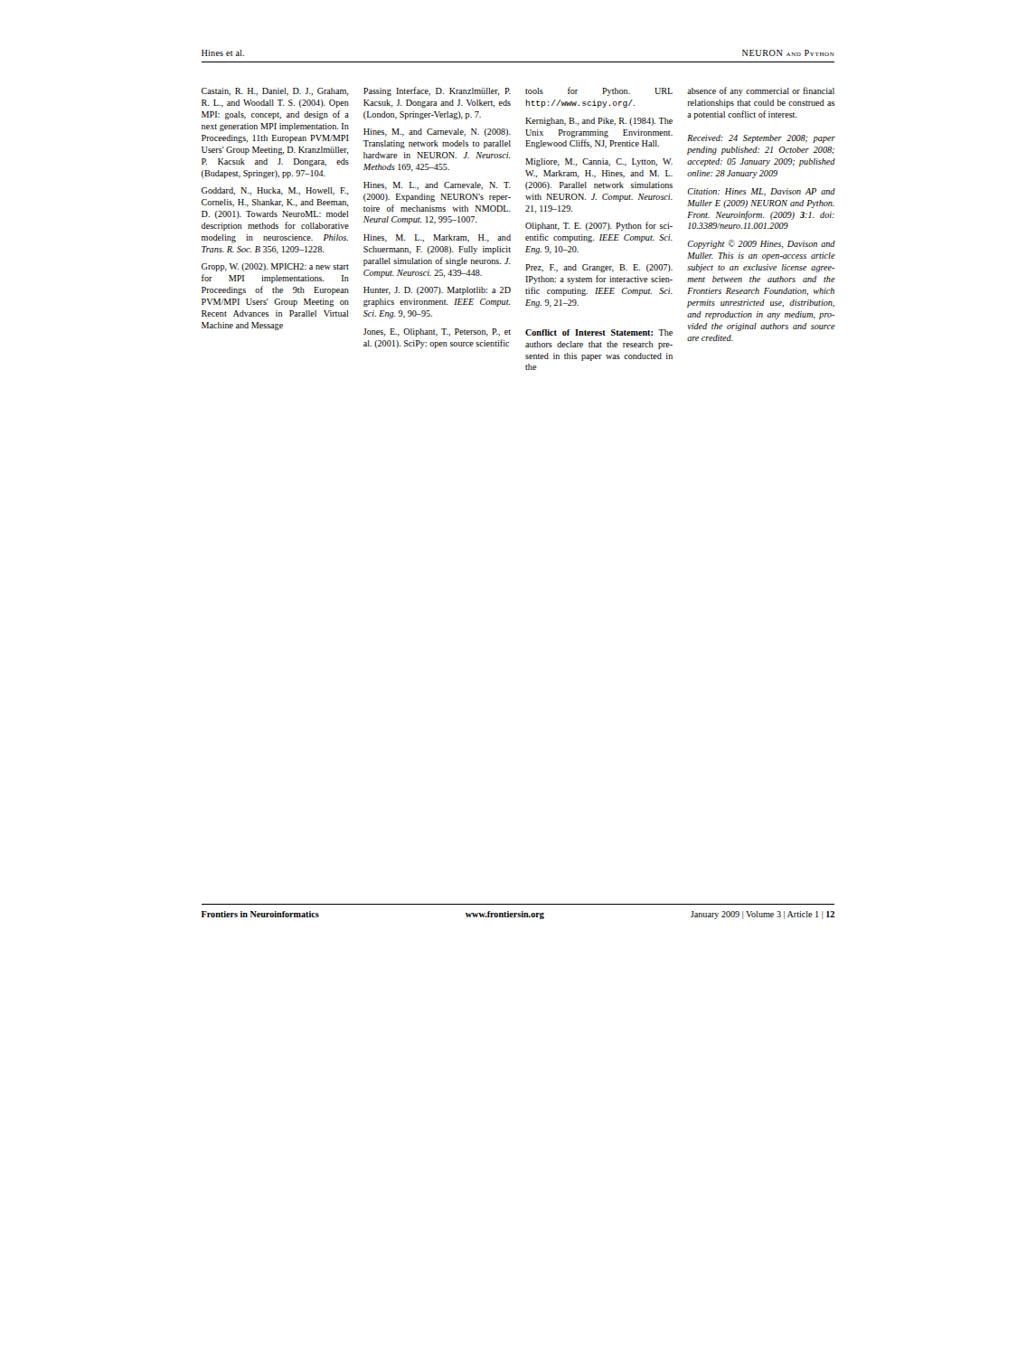Hines et al.
NEURON and Python
Castain, R. H., Daniel, D. J., Graham, R. L., and Woodall T. S. (2004). Open MPI: goals, concept, and design of a next generation MPI implementation. In Proceedings, 11th European PVM/MPI Users' Group Meeting, D. Kranzlmüller, P. Kacsuk and J. Dongara, eds (Budapest, Springer), pp. 97–104.
Goddard, N., Hucka, M., Howell, F., Cornelis, H., Shankar, K., and Beeman, D. (2001). Towards NeuroML: model description methods for collaborative modeling in neuroscience. Philos. Trans. R. Soc. B 356, 1209–1228.
Gropp, W. (2002). MPICH2: a new start for MPI implementations. In Proceedings of the 9th European PVM/MPI Users' Group Meeting on Recent Advances in Parallel Virtual Machine and Message
Passing Interface, D. Kranzlmüller, P. Kacsuk, J. Dongara and J. Volkert, eds (London, Springer-Verlag), p. 7.
Hines, M., and Carnevale, N. (2008). Translating network models to parallel hardware in NEURON. J. Neurosci. Methods 169, 425–455.
Hines, M. L., and Carnevale, N. T. (2000). Expanding NEURON's repertoire of mechanisms with NMODL. Neural Comput. 12, 995–1007.
Hines, M. L., Markram, H., and Schuermann, F. (2008). Fully implicit parallel simulation of single neurons. J. Comput. Neurosci. 25, 439–448.
Hunter, J. D. (2007). Matplotlib: a 2D graphics environment. IEEE Comput. Sci. Eng. 9, 90–95.
Jones, E., Oliphant, T., Peterson, P., et al. (2001). SciPy: open source scientific
tools for Python. URL http://www.scipy.org/.
Kernighan, B., and Pike, R. (1984). The Unix Programming Environment. Englewood Cliffs, NJ, Prentice Hall.
Migliore, M., Cannia, C., Lytton, W. W., Markram, H., Hines, and M. L. (2006). Parallel network simulations with NEURON. J. Comput. Neurosci. 21, 119–129.
Oliphant, T. E. (2007). Python for scientific computing. IEEE Comput. Sci. Eng. 9, 10–20.
Prez, F., and Granger, B. E. (2007). IPython: a system for interactive scientific computing. IEEE Comput. Sci. Eng. 9, 21–29.
Conflict of Interest Statement:
The authors declare that the research presented in this paper was conducted in the
absence of any commercial or financial relationships that could be construed as a potential conflict of interest.
Received: 24 September 2008; paper pending published: 21 October 2008; accepted: 05 January 2009; published online: 28 January 2009
Citation: Hines ML, Davison AP and Muller E (2009) NEURON and Python. Front. Neuroinform. (2009) 3:1. doi: 10.3389/neuro.11.001.2009
Copyright © 2009 Hines, Davison and Muller. This is an open-access article subject to an exclusive license agreement between the authors and the Frontiers Research Foundation, which permits unrestricted use, distribution, and reproduction in any medium, provided the original authors and source are credited.
Frontiers in Neuroinformatics
www.frontiersin.org
January 2009 | Volume 3 | Article 1 | 12